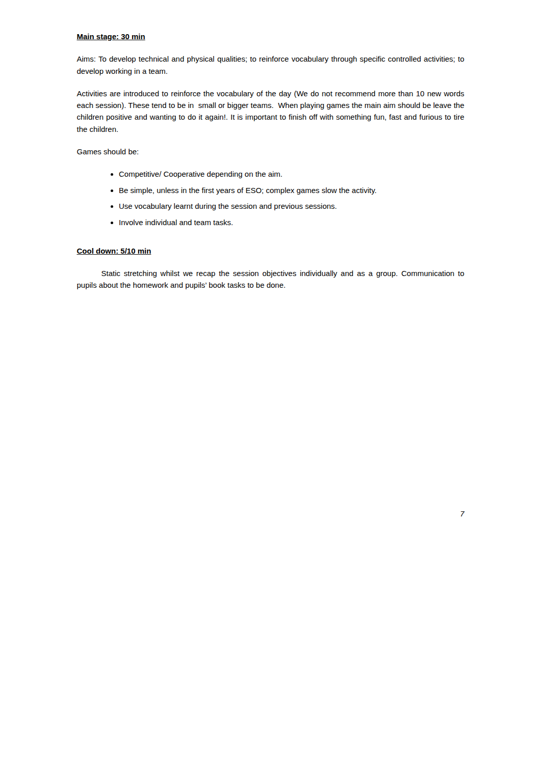Main stage: 30 min
Aims: To develop technical and physical qualities; to reinforce vocabulary through specific controlled activities; to develop working in a team.
Activities are introduced to reinforce the vocabulary of the day (We do not recommend more than 10 new words each session). These tend to be in small or bigger teams. When playing games the main aim should be leave the children positive and wanting to do it again!. It is important to finish off with something fun, fast and furious to tire the children.
Games should be:
Competitive/ Cooperative depending on the aim.
Be simple, unless in the first years of ESO; complex games slow the activity.
Use vocabulary learnt during the session and previous sessions.
Involve individual and team tasks.
Cool down: 5/10 min
Static stretching whilst we recap the session objectives individually and as a group. Communication to pupils about the homework and pupils’ book tasks to be done.
7